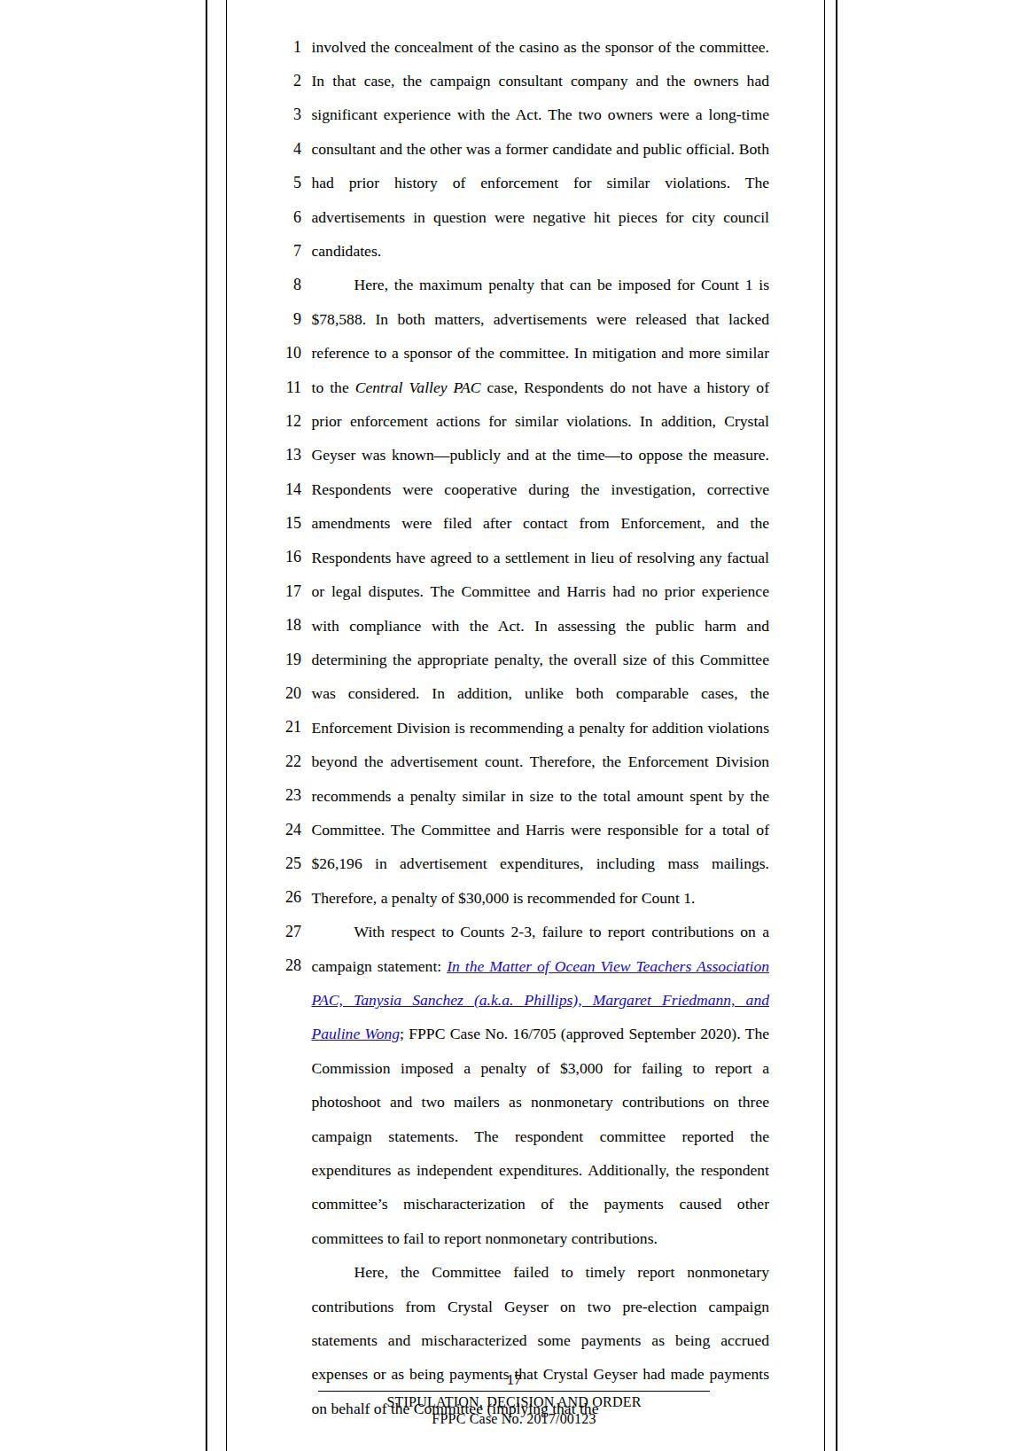1
2
3
4
5
6
7
8
9
10
11
12
13
14
15
16
17
18
19
20
21
22
23
24
25
26
27
28
involved the concealment of the casino as the sponsor of the committee. In that case, the campaign consultant company and the owners had significant experience with the Act. The two owners were a long-time consultant and the other was a former candidate and public official. Both had prior history of enforcement for similar violations. The advertisements in question were negative hit pieces for city council candidates.
Here, the maximum penalty that can be imposed for Count 1 is $78,588. In both matters, advertisements were released that lacked reference to a sponsor of the committee. In mitigation and more similar to the Central Valley PAC case, Respondents do not have a history of prior enforcement actions for similar violations. In addition, Crystal Geyser was known—publicly and at the time—to oppose the measure. Respondents were cooperative during the investigation, corrective amendments were filed after contact from Enforcement, and the Respondents have agreed to a settlement in lieu of resolving any factual or legal disputes. The Committee and Harris had no prior experience with compliance with the Act. In assessing the public harm and determining the appropriate penalty, the overall size of this Committee was considered. In addition, unlike both comparable cases, the Enforcement Division is recommending a penalty for addition violations beyond the advertisement count. Therefore, the Enforcement Division recommends a penalty similar in size to the total amount spent by the Committee. The Committee and Harris were responsible for a total of $26,196 in advertisement expenditures, including mass mailings. Therefore, a penalty of $30,000 is recommended for Count 1.
With respect to Counts 2-3, failure to report contributions on a campaign statement: In the Matter of Ocean View Teachers Association PAC, Tanysia Sanchez (a.k.a. Phillips), Margaret Friedmann, and Pauline Wong; FPPC Case No. 16/705 (approved September 2020). The Commission imposed a penalty of $3,000 for failing to report a photoshoot and two mailers as nonmonetary contributions on three campaign statements. The respondent committee reported the expenditures as independent expenditures. Additionally, the respondent committee’s mischaracterization of the payments caused other committees to fail to report nonmonetary contributions.
Here, the Committee failed to timely report nonmonetary contributions from Crystal Geyser on two pre-election campaign statements and mischaracterized some payments as being accrued expenses or as being payments that Crystal Geyser had made payments on behalf of the Committee (implying that the
17
STIPULATION, DECISION AND ORDER
FPPC Case No. 2017/00123